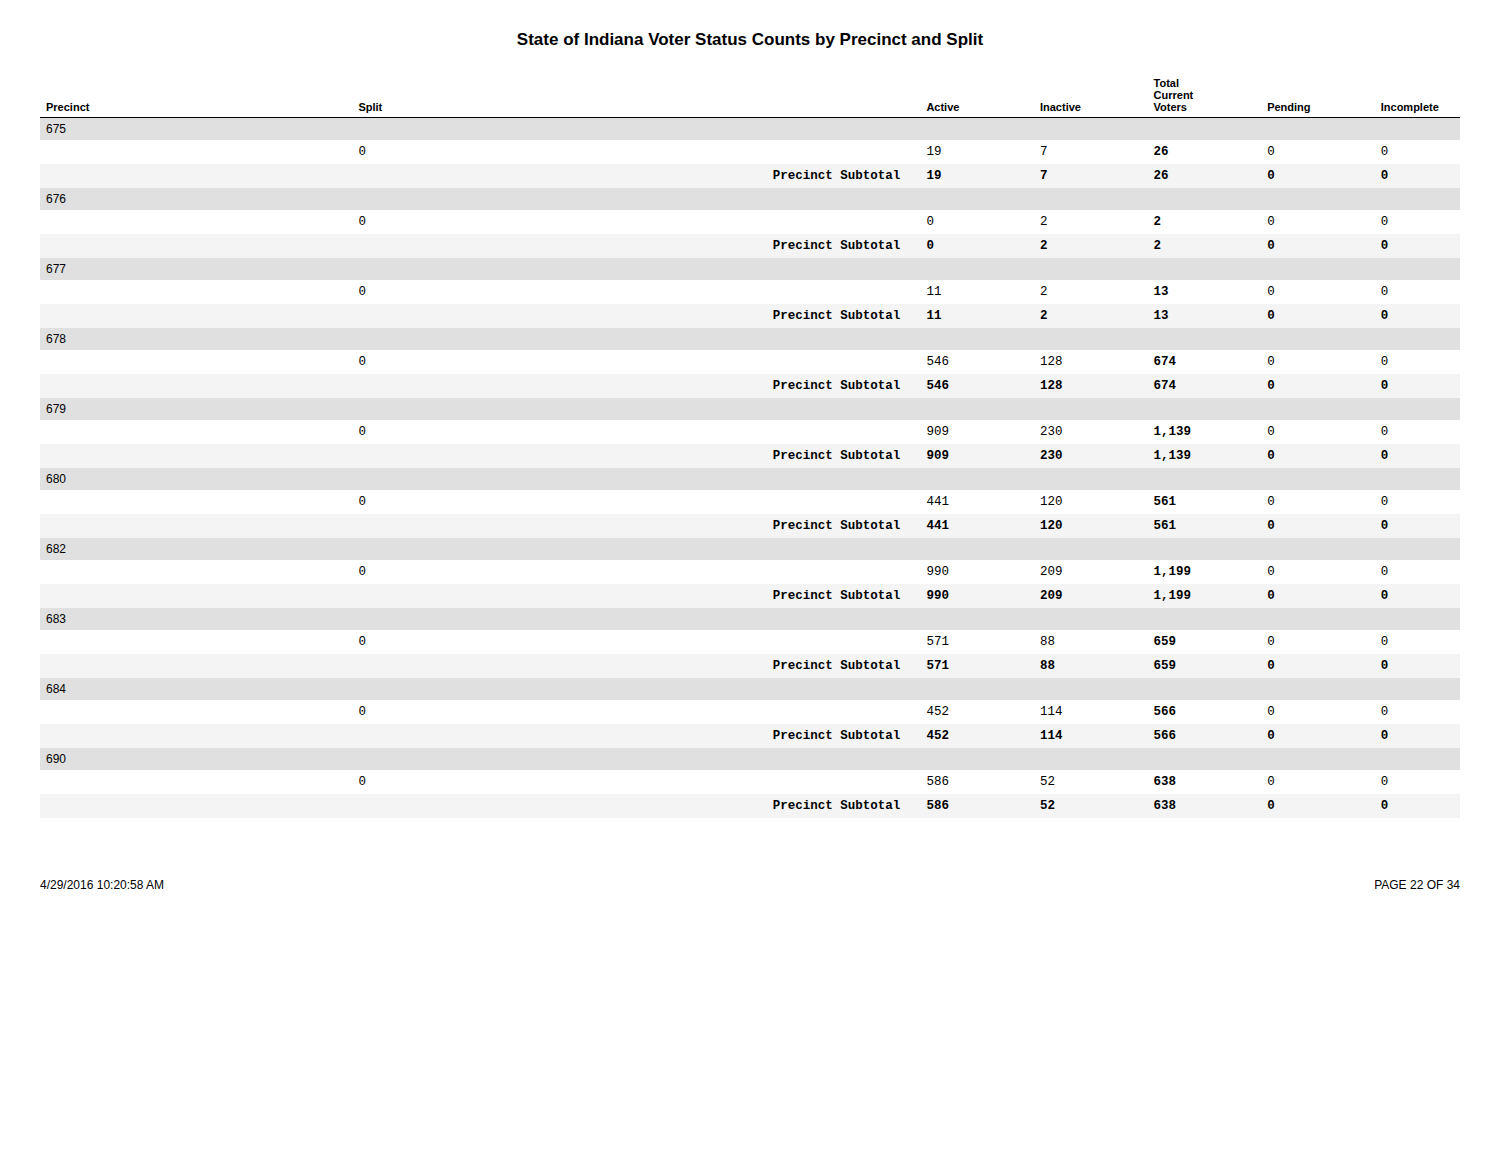State of Indiana Voter Status Counts by Precinct and Split
| Precinct | Split | | Active | Inactive | Total Current Voters | Pending | Incomplete |
| --- | --- | --- | --- | --- | --- | --- | --- |
| 675 | | | | | | | |
| | 0 | | 19 | 7 | 26 | 0 | 0 |
| | | Precinct Subtotal | 19 | 7 | 26 | 0 | 0 |
| 676 | | | | | | | |
| | 0 | | 0 | 2 | 2 | 0 | 0 |
| | | Precinct Subtotal | 0 | 2 | 2 | 0 | 0 |
| 677 | | | | | | | |
| | 0 | | 11 | 2 | 13 | 0 | 0 |
| | | Precinct Subtotal | 11 | 2 | 13 | 0 | 0 |
| 678 | | | | | | | |
| | 0 | | 546 | 128 | 674 | 0 | 0 |
| | | Precinct Subtotal | 546 | 128 | 674 | 0 | 0 |
| 679 | | | | | | | |
| | 0 | | 909 | 230 | 1,139 | 0 | 0 |
| | | Precinct Subtotal | 909 | 230 | 1,139 | 0 | 0 |
| 680 | | | | | | | |
| | 0 | | 441 | 120 | 561 | 0 | 0 |
| | | Precinct Subtotal | 441 | 120 | 561 | 0 | 0 |
| 682 | | | | | | | |
| | 0 | | 990 | 209 | 1,199 | 0 | 0 |
| | | Precinct Subtotal | 990 | 209 | 1,199 | 0 | 0 |
| 683 | | | | | | | |
| | 0 | | 571 | 88 | 659 | 0 | 0 |
| | | Precinct Subtotal | 571 | 88 | 659 | 0 | 0 |
| 684 | | | | | | | |
| | 0 | | 452 | 114 | 566 | 0 | 0 |
| | | Precinct Subtotal | 452 | 114 | 566 | 0 | 0 |
| 690 | | | | | | | |
| | 0 | | 586 | 52 | 638 | 0 | 0 |
| | | Precinct Subtotal | 586 | 52 | 638 | 0 | 0 |
4/29/2016 10:20:58 AM
PAGE 22 OF 34